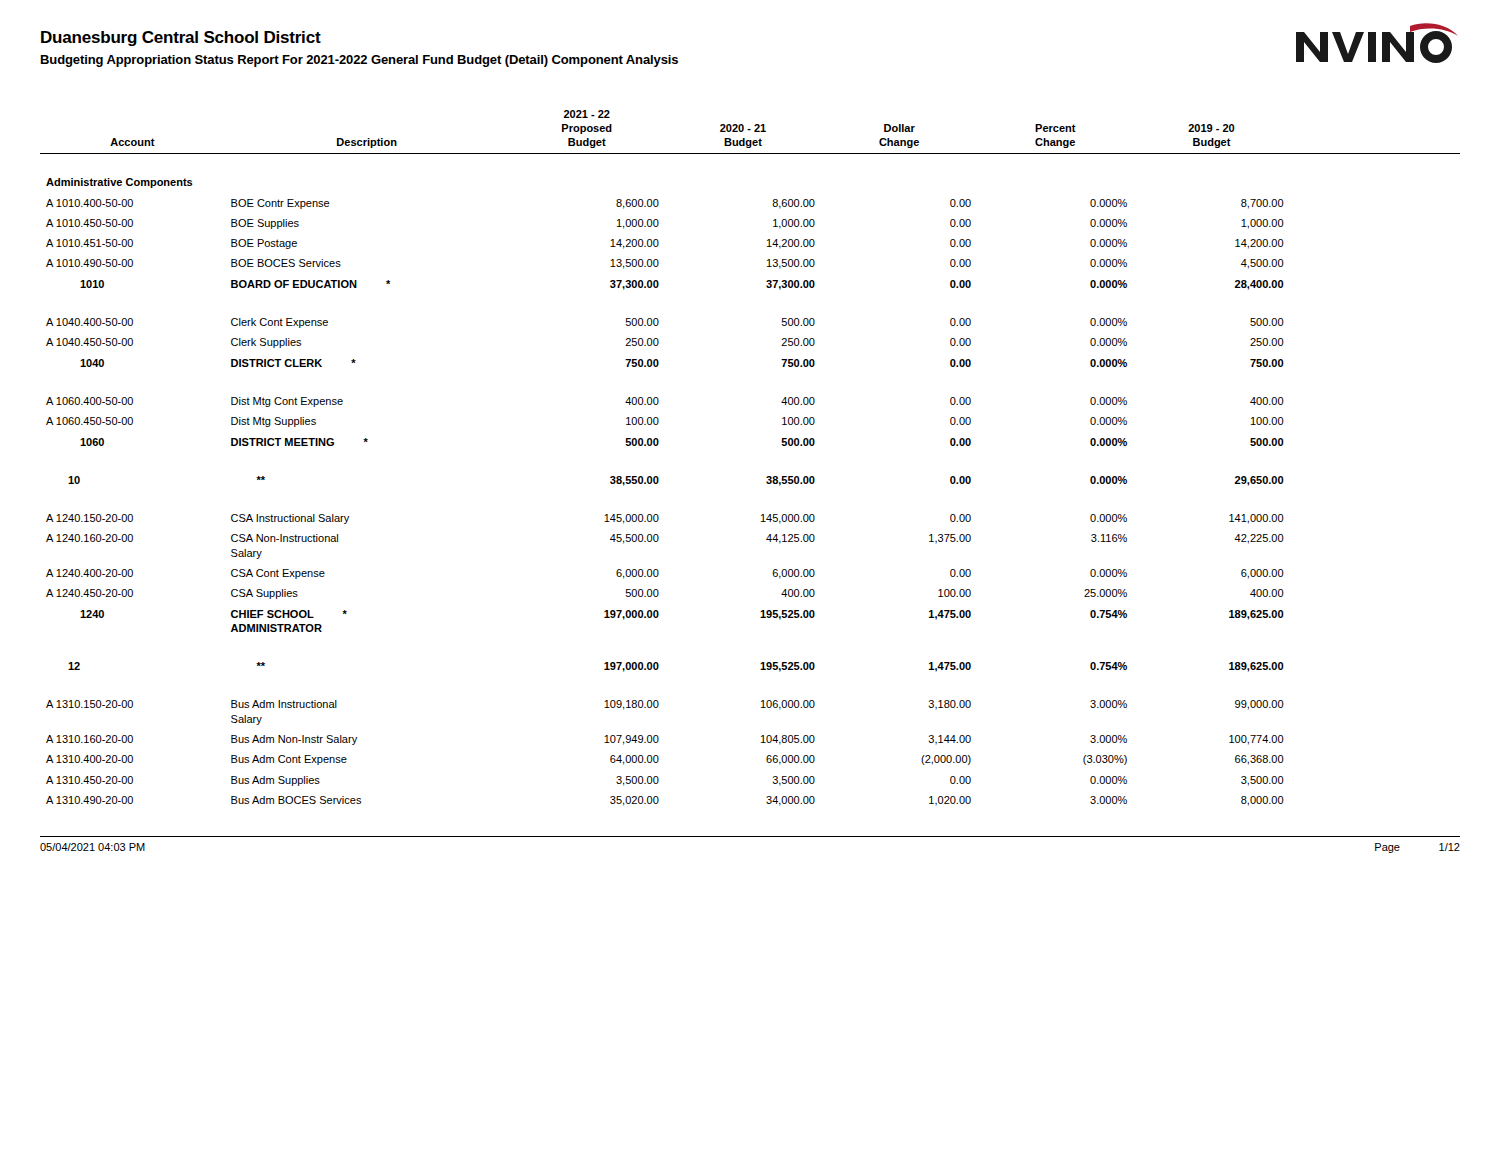Duanesburg Central School District
Budgeting Appropriation Status Report For 2021-2022 General Fund Budget (Detail) Component Analysis
| Account | Description | 2021 - 22 Proposed Budget | 2020 - 21 Budget | Dollar Change | Percent Change | 2019 - 20 Budget | |
| --- | --- | --- | --- | --- | --- | --- | --- |
| Administrative Components | |
| A 1010.400-50-00 | BOE Contr Expense | 8,600.00 | 8,600.00 | 0.00 | 0.000% | 8,700.00 | |
| A 1010.450-50-00 | BOE Supplies | 1,000.00 | 1,000.00 | 0.00 | 0.000% | 1,000.00 | |
| A 1010.451-50-00 | BOE Postage | 14,200.00 | 14,200.00 | 0.00 | 0.000% | 14,200.00 | |
| A 1010.490-50-00 | BOE BOCES Services | 13,500.00 | 13,500.00 | 0.00 | 0.000% | 4,500.00 | |
| 1010 | BOARD OF EDUCATION * | 37,300.00 | 37,300.00 | 0.00 | 0.000% | 28,400.00 | |
| A 1040.400-50-00 | Clerk Cont Expense | 500.00 | 500.00 | 0.00 | 0.000% | 500.00 | |
| A 1040.450-50-00 | Clerk Supplies | 250.00 | 250.00 | 0.00 | 0.000% | 250.00 | |
| 1040 | DISTRICT CLERK * | 750.00 | 750.00 | 0.00 | 0.000% | 750.00 | |
| A 1060.400-50-00 | Dist Mtg Cont Expense | 400.00 | 400.00 | 0.00 | 0.000% | 400.00 | |
| A 1060.450-50-00 | Dist Mtg Supplies | 100.00 | 100.00 | 0.00 | 0.000% | 100.00 | |
| 1060 | DISTRICT MEETING * | 500.00 | 500.00 | 0.00 | 0.000% | 500.00 | |
| 10 | ** | 38,550.00 | 38,550.00 | 0.00 | 0.000% | 29,650.00 | |
| A 1240.150-20-00 | CSA Instructional Salary | 145,000.00 | 145,000.00 | 0.00 | 0.000% | 141,000.00 | |
| A 1240.160-20-00 | CSA Non-Instructional Salary | 45,500.00 | 44,125.00 | 1,375.00 | 3.116% | 42,225.00 | |
| A 1240.400-20-00 | CSA Cont Expense | 6,000.00 | 6,000.00 | 0.00 | 0.000% | 6,000.00 | |
| A 1240.450-20-00 | CSA Supplies | 500.00 | 400.00 | 100.00 | 25.000% | 400.00 | |
| 1240 | CHIEF SCHOOL * ADMINISTRATOR | 197,000.00 | 195,525.00 | 1,475.00 | 0.754% | 189,625.00 | |
| 12 | ** | 197,000.00 | 195,525.00 | 1,475.00 | 0.754% | 189,625.00 | |
| A 1310.150-20-00 | Bus Adm Instructional Salary | 109,180.00 | 106,000.00 | 3,180.00 | 3.000% | 99,000.00 | |
| A 1310.160-20-00 | Bus Adm Non-Instr Salary | 107,949.00 | 104,805.00 | 3,144.00 | 3.000% | 100,774.00 | |
| A 1310.400-20-00 | Bus Adm Cont Expense | 64,000.00 | 66,000.00 | (2,000.00) | (3.030%) | 66,368.00 | |
| A 1310.450-20-00 | Bus Adm Supplies | 3,500.00 | 3,500.00 | 0.00 | 0.000% | 3,500.00 | |
| A 1310.490-20-00 | Bus Adm BOCES Services | 35,020.00 | 34,000.00 | 1,020.00 | 3.000% | 8,000.00 | |
05/04/2021 04:03 PM Page 1/12